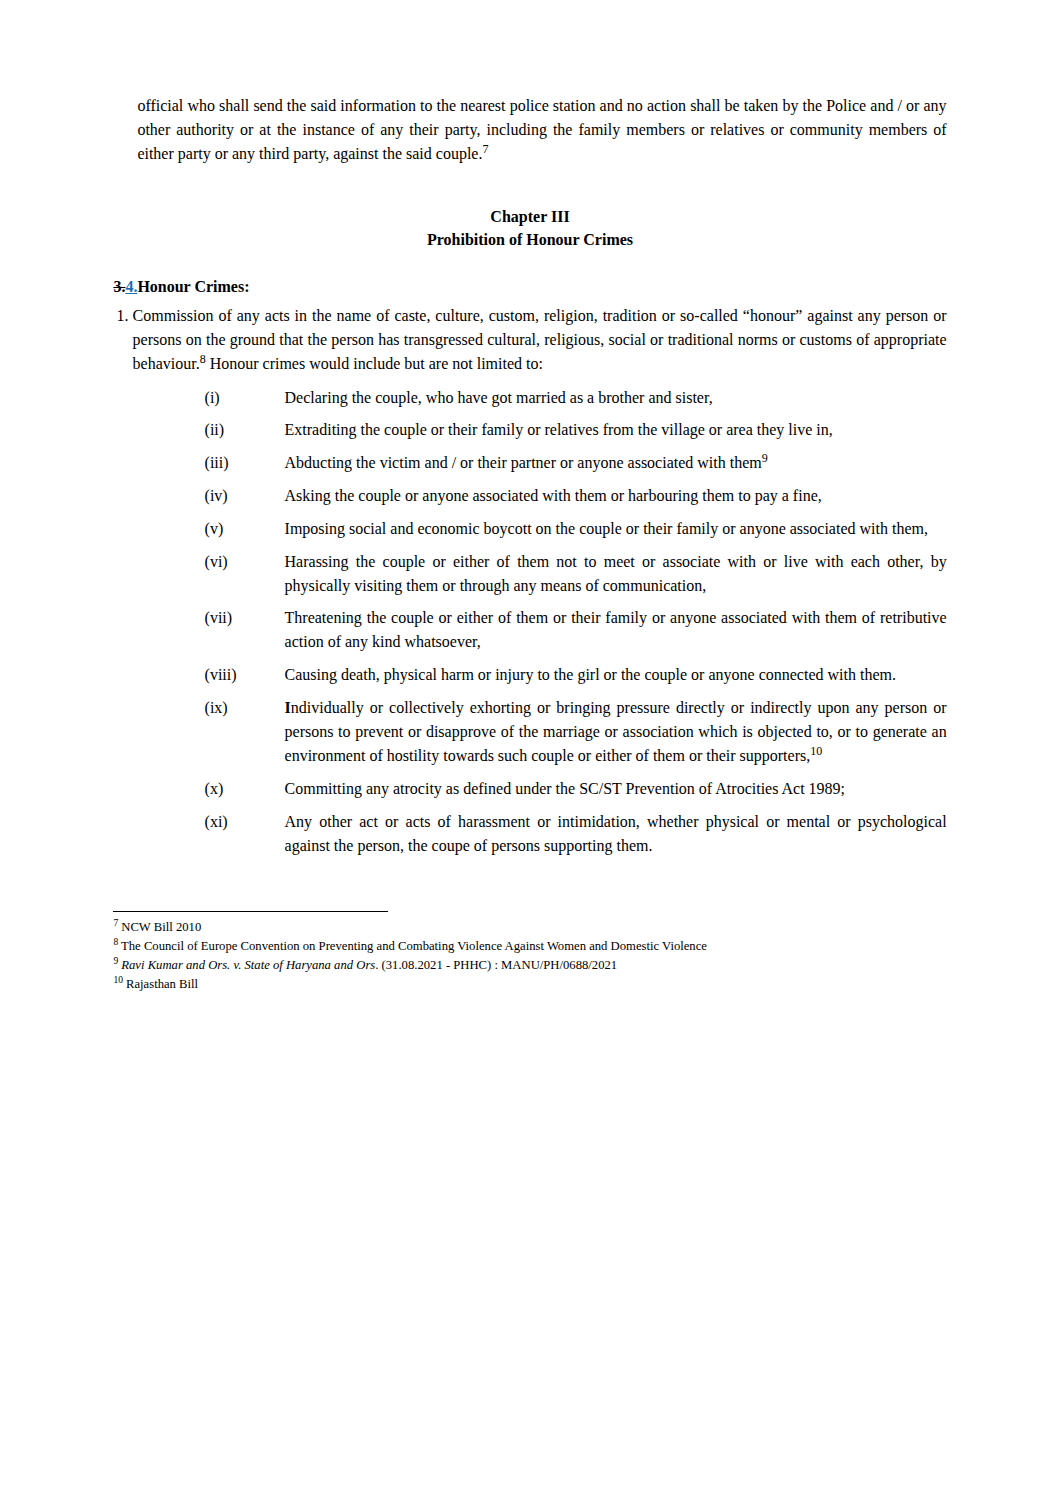official who shall send the said information to the nearest police station and no action shall be taken by the Police and / or any other authority or at the instance of any their party, including the family members or relatives or community members of either party or any third party, against the said couple.7
Chapter III Prohibition of Honour Crimes
3. 4. Honour Crimes:
Commission of any acts in the name of caste, culture, custom, religion, tradition or so-called “honour” against any person or persons on the ground that the person has transgressed cultural, religious, social or traditional norms or customs of appropriate behaviour.8 Honour crimes would include but are not limited to:
| (i) | Declaring the couple, who have got married as a brother and sister, |
| (ii) | Extraditing the couple or their family or relatives from the village or area they live in, |
| (iii) | Abducting the victim and / or their partner or anyone associated with them 9 |
| (iv) | Asking the couple or anyone associated with them or harbouring them to pay a fine, |
| (v) | Imposing social and economic boycott on the couple or their family or anyone associated with them, |
| (vi) | Harassing the couple or either of them not to meet or associate with or live with each other, by physically visiting them or through any means of communication, |
| (vii) | Threatening the couple or either of them or their family or anyone associated with them of retributive action of any kind whatsoever, |
| (viii) | Causing death, physical harm or injury to the girl or the couple or anyone connected with them. |
| (ix) | I ndividually or collectively exhorting or bringing pressure directly or indirectly upon any person or persons to prevent or disapprove of the marriage or association which is objected to, or to generate an environment of hostility towards such couple or either of them or their supporters, 10 |
| (x) | Committing any atrocity as defined under the SC/ST Prevention of Atrocities Act 1989; |
| (xi) | Any other act or acts of harassment or intimidation, whether physical or mental or psychological against the person, the coupe of persons supporting them. |
7 NCW Bill 2010
8 The Council of Europe Convention on Preventing and Combating Violence Against Women and Domestic Violence
9 Ravi Kumar and Ors. v. State of Haryana and Ors. (31.08.2021 - PHHC) : MANU/PH/0688/2021
10 Rajasthan Bill